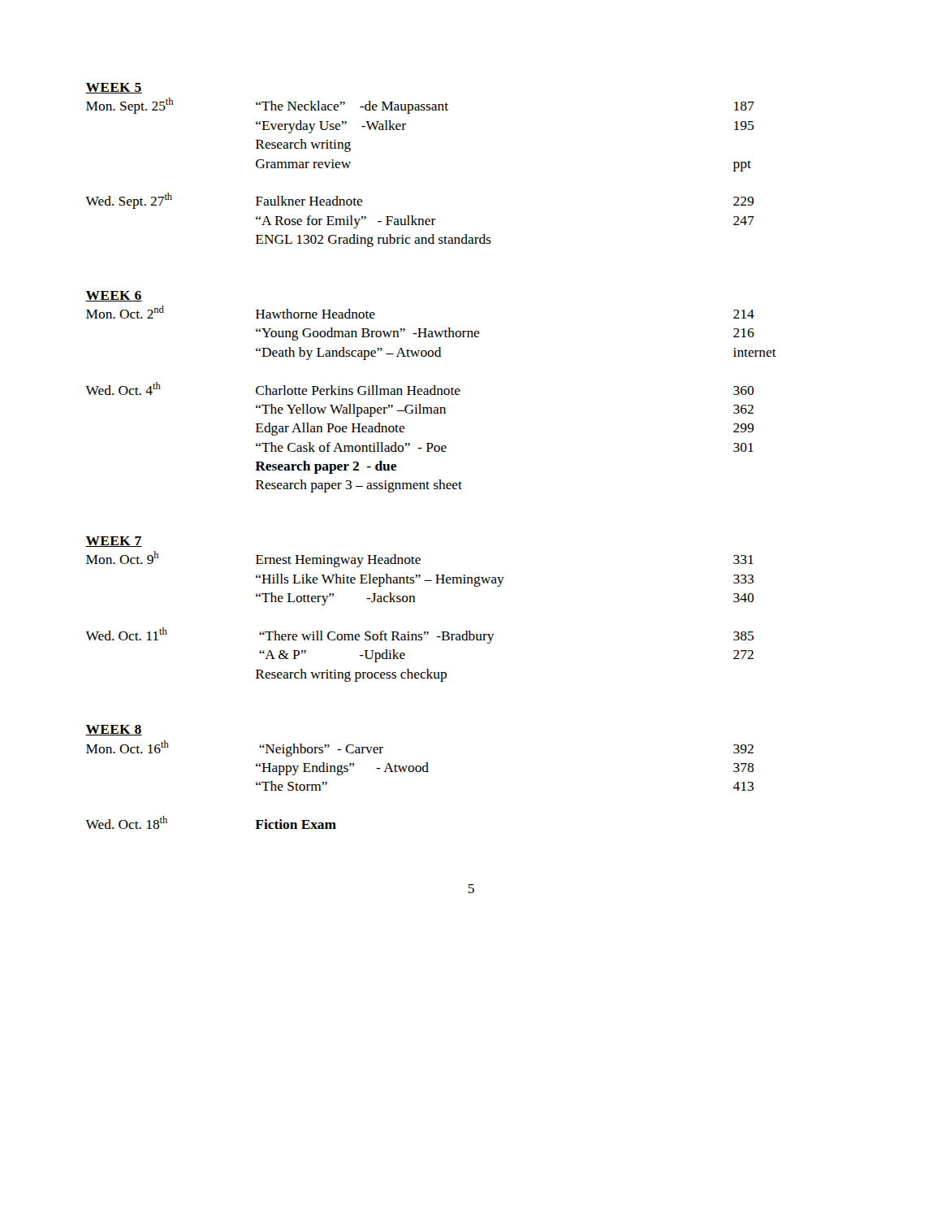WEEK 5
| Mon. Sept. 25 th | “The Necklace” -de Maupassant | 187 |
| | “Everyday Use” -Walker | 195 |
| | Research writing | |
| | Grammar review | ppt |
| Wed. Sept. 27 th | Faulkner Headnote | 229 |
| | “A Rose for Emily” - Faulkner | 247 |
| | ENGL 1302 Grading rubric and standards | |
WEEK 6
| Mon. Oct. 2 nd | Hawthorne Headnote | 214 |
| | “Young Goodman Brown” -Hawthorne | 216 |
| | “Death by Landscape” – Atwood | internet |
| Wed. Oct. 4 th | Charlotte Perkins Gillman Headnote | 360 |
| | “The Yellow Wallpaper” –Gilman | 362 |
| | Edgar Allan Poe Headnote | 299 |
| | “The Cask of Amontillado” - Poe | 301 |
| | Research paper 2 - due | |
| | Research paper 3 – assignment sheet | |
WEEK 7
| Mon. Oct. 9 h | Ernest Hemingway Headnote | 331 |
| | “Hills Like White Elephants” – Hemingway | 333 |
| | “The Lottery” -Jackson | 340 |
| Wed. Oct. 11 th | “There will Come Soft Rains” -Bradbury | 385 |
| | “A & P” -Updike | 272 |
| | Research writing process checkup | |
WEEK 8
| Mon. Oct. 16 th | “Neighbors” - Carver | 392 |
| | “Happy Endings” - Atwood | 378 |
| | “The Storm” | 413 |
| Wed. Oct. 18 th | Fiction Exam | |
5